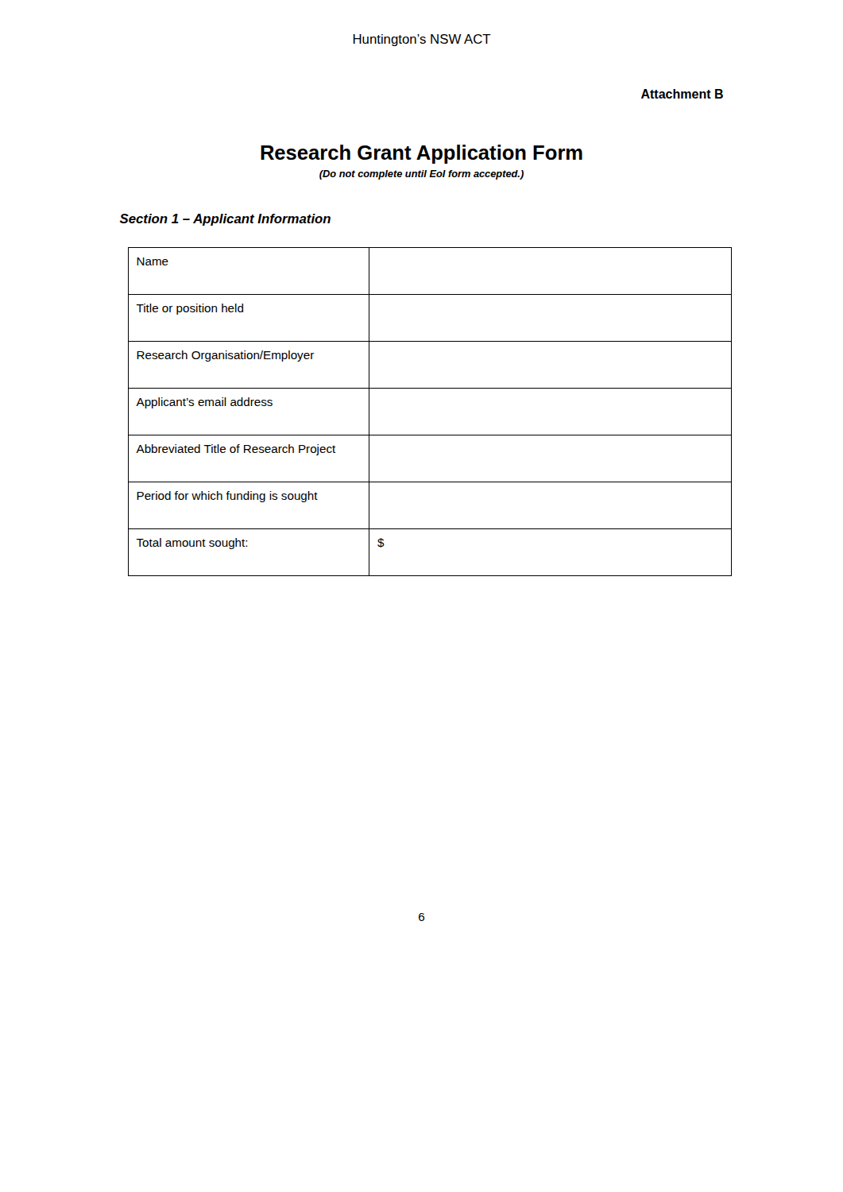Huntington’s NSW ACT
Attachment B
Research Grant Application Form
(Do not complete until EoI form accepted.)
Section 1 – Applicant Information
| Name | |
| Title or position held | |
| Research Organisation/Employer | |
| Applicant’s email address | |
| Abbreviated Title of Research Project | |
| Period for which funding is sought | |
| Total amount sought: | $ |
6